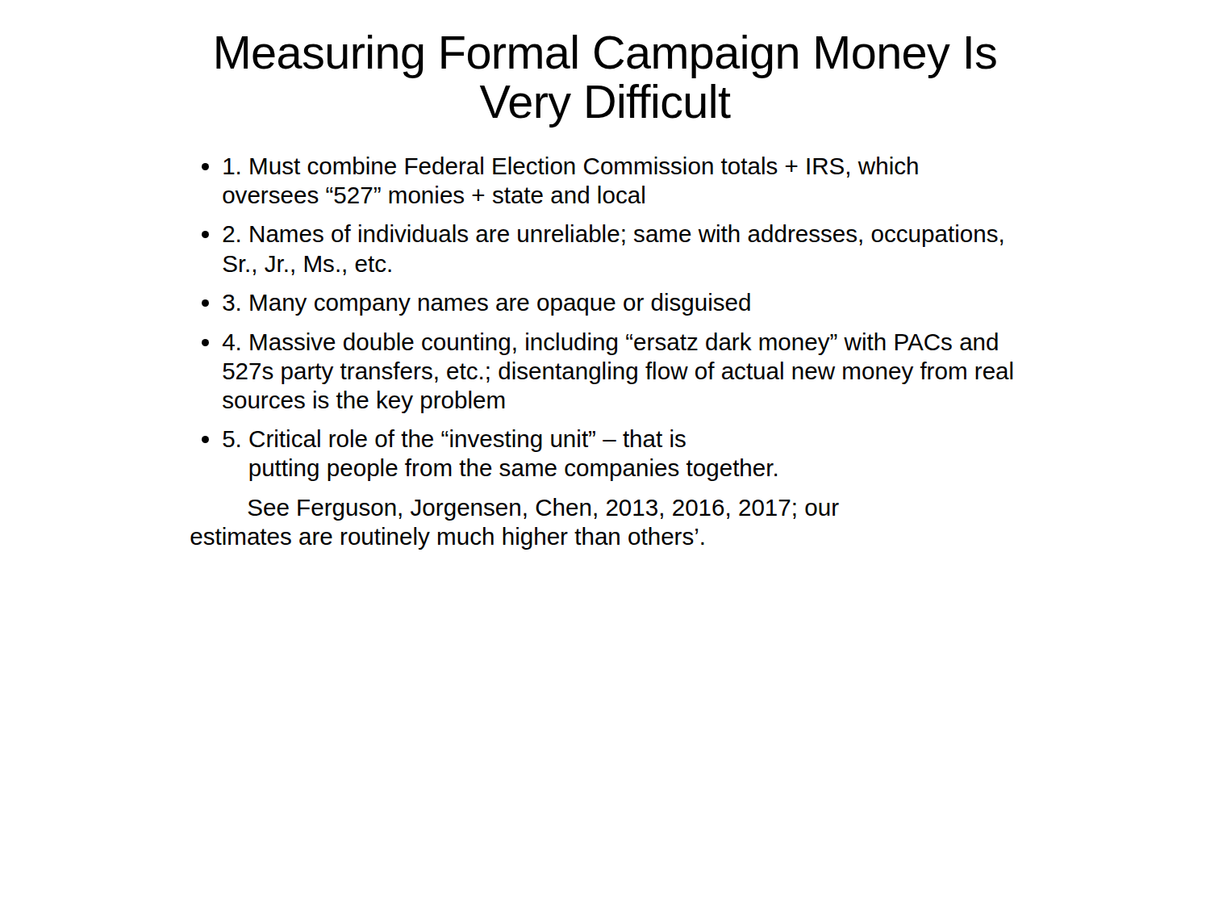Measuring Formal Campaign Money Is Very Difficult
1. Must combine Federal Election Commission totals + IRS, which oversees “527” monies + state and local
2. Names of individuals are unreliable; same with addresses, occupations, Sr., Jr., Ms., etc.
3. Many company names are opaque or disguised
4. Massive double counting, including “ersatz dark money” with PACs and 527s party transfers, etc.; disentangling flow of actual new money from real sources is the key problem
5. Critical role of the “investing unit” – that is
putting people from the same companies together.
See Ferguson, Jorgensen, Chen, 2013, 2016, 2017; our estimates are routinely much higher than others’.